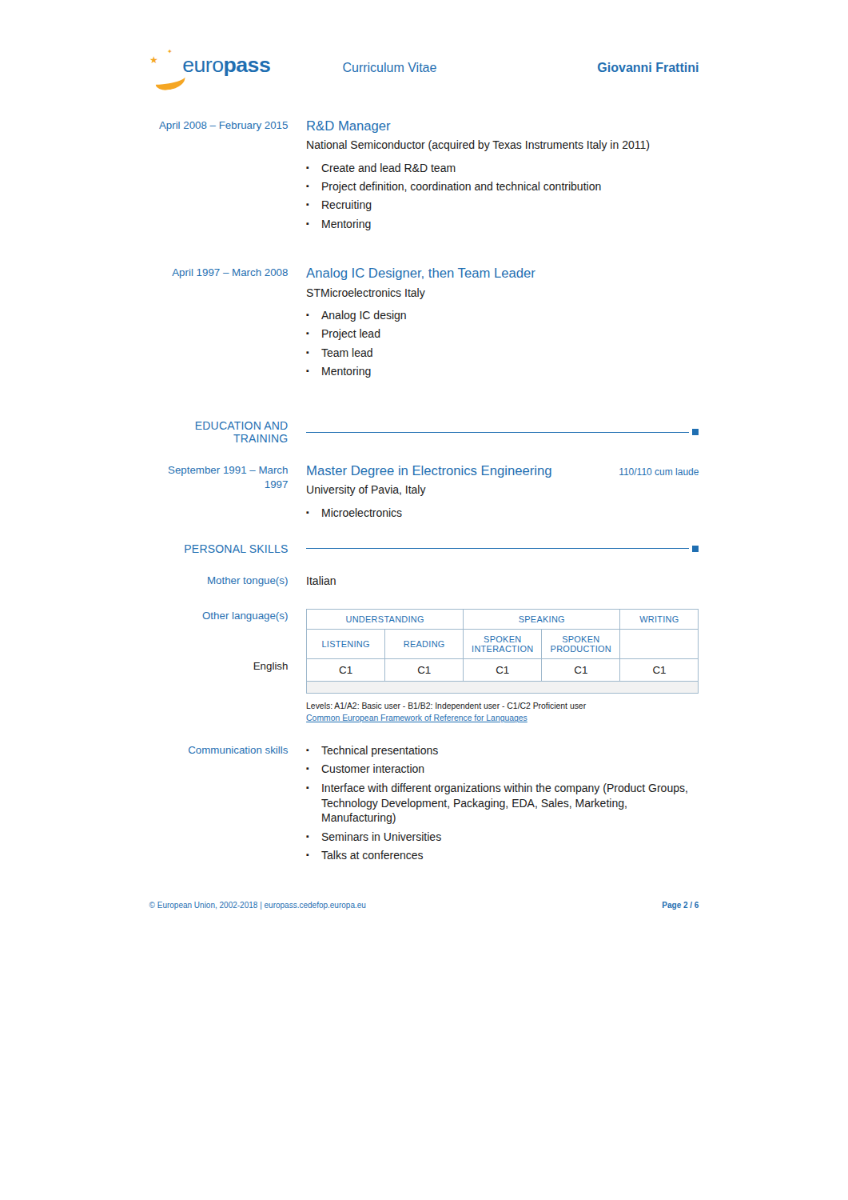★ ✦
euro pass
Curriculum Vitae
Giovanni Frattini
April 2008 – February 2015
R&D Manager
National Semiconductor (acquired by Texas Instruments Italy in 2011)
Create and lead R&D team
Project definition, coordination and technical contribution
Recruiting
Mentoring
April 1997 – March 2008
Analog IC Designer, then Team Leader
STMicroelectronics Italy
Analog IC design
Project lead
Team lead
Mentoring
EDUCATION AND TRAINING
September 1991 – March 1997
Master Degree in Electronics Engineering
110/110 cum laude
University of Pavia, Italy
Microelectronics
PERSONAL SKILLS
Mother tongue(s)
Italian
Other language(s)
English
| UNDERSTANDING | SPEAKING | WRITING |
| --- | --- | --- |
| Listening | Reading | Spoken interaction | Spoken production | |
| C1 | C1 | C1 | C1 | C1 |
Levels: A1/A2: Basic user - B1/B2: Independent user - C1/C2 Proficient user
Common European Framework of Reference for Languages
Communication skills
Technical presentations
Customer interaction
Interface with different organizations within the company (Product Groups, Technology Development, Packaging, EDA, Sales, Marketing, Manufacturing)
Seminars in Universities
Talks at conferences
© European Union, 2002-2018 | europass.cedefop.europa.eu
Page 2 / 6